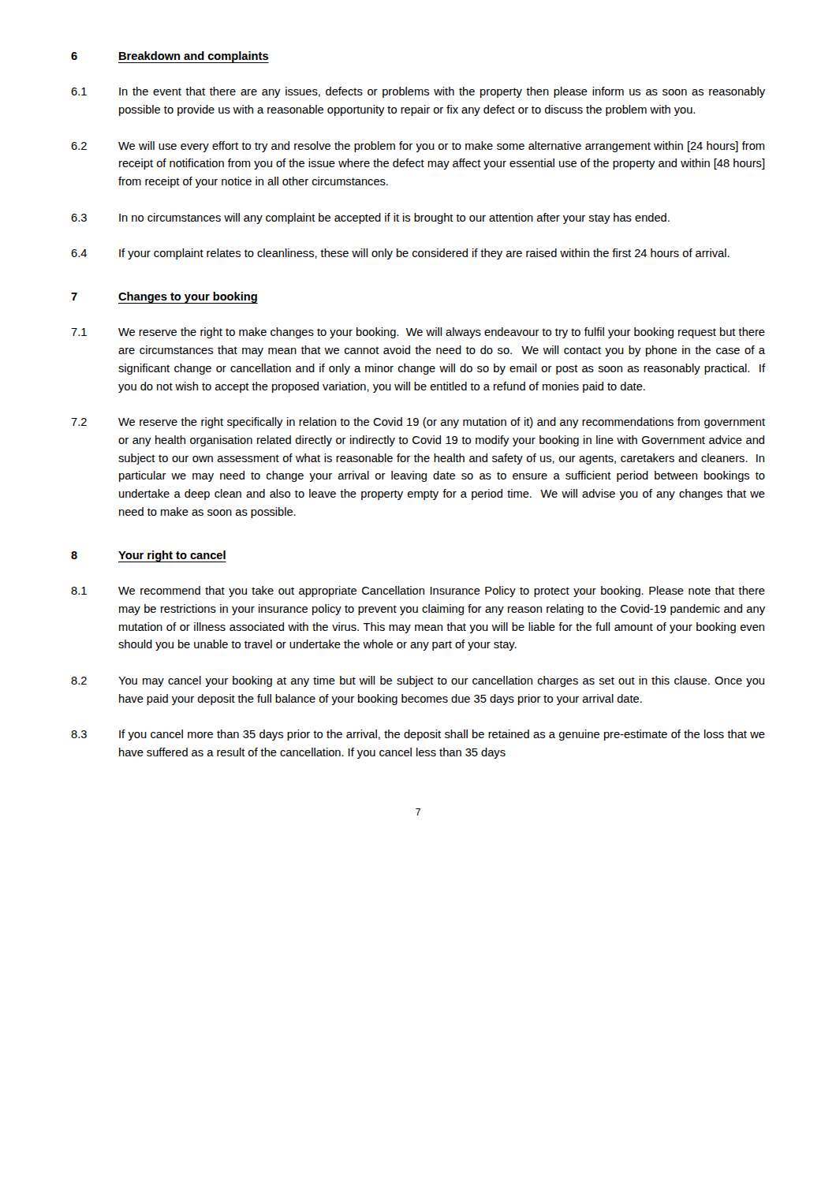6 Breakdown and complaints
6.1 In the event that there are any issues, defects or problems with the property then please inform us as soon as reasonably possible to provide us with a reasonable opportunity to repair or fix any defect or to discuss the problem with you.
6.2 We will use every effort to try and resolve the problem for you or to make some alternative arrangement within [24 hours] from receipt of notification from you of the issue where the defect may affect your essential use of the property and within [48 hours] from receipt of your notice in all other circumstances.
6.3 In no circumstances will any complaint be accepted if it is brought to our attention after your stay has ended.
6.4 If your complaint relates to cleanliness, these will only be considered if they are raised within the first 24 hours of arrival.
7 Changes to your booking
7.1 We reserve the right to make changes to your booking. We will always endeavour to try to fulfil your booking request but there are circumstances that may mean that we cannot avoid the need to do so. We will contact you by phone in the case of a significant change or cancellation and if only a minor change will do so by email or post as soon as reasonably practical. If you do not wish to accept the proposed variation, you will be entitled to a refund of monies paid to date.
7.2 We reserve the right specifically in relation to the Covid 19 (or any mutation of it) and any recommendations from government or any health organisation related directly or indirectly to Covid 19 to modify your booking in line with Government advice and subject to our own assessment of what is reasonable for the health and safety of us, our agents, caretakers and cleaners. In particular we may need to change your arrival or leaving date so as to ensure a sufficient period between bookings to undertake a deep clean and also to leave the property empty for a period time. We will advise you of any changes that we need to make as soon as possible.
8 Your right to cancel
8.1 We recommend that you take out appropriate Cancellation Insurance Policy to protect your booking. Please note that there may be restrictions in your insurance policy to prevent you claiming for any reason relating to the Covid-19 pandemic and any mutation of or illness associated with the virus. This may mean that you will be liable for the full amount of your booking even should you be unable to travel or undertake the whole or any part of your stay.
8.2 You may cancel your booking at any time but will be subject to our cancellation charges as set out in this clause. Once you have paid your deposit the full balance of your booking becomes due 35 days prior to your arrival date.
8.3 If you cancel more than 35 days prior to the arrival, the deposit shall be retained as a genuine pre-estimate of the loss that we have suffered as a result of the cancellation. If you cancel less than 35 days
7